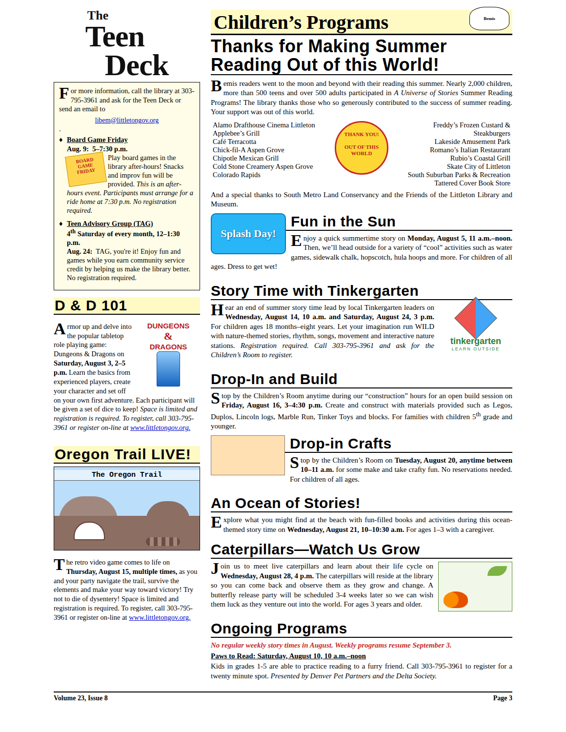The Teen Deck
For more information, call the library at 303-795-3961 and ask for the Teen Deck or send an email to
libem@littletongov.org.
Board Game Friday Aug. 9: 5–7:30 p.m.
BOARD
GAME
FRIDAY
Play board games in the library after-hours! Snacks and improv fun will be provided. This is an after-hours event. Participants must arrange for a ride home at 7:30 p.m. No registration required.
Teen Advisory Group (TAG)
4th Saturday of every month, 12–1:30 p.m.
Aug. 24: TAG, you're it! Enjoy fun and games while you earn community service credit by helping us make the library better. No registration required.
D & D 101
DUNGEONS
&
DRAGONS
Armor up and delve into the popular tabletop role playing game: Dungeons & Dragons on Saturday, August 3, 2–5 p.m. Learn the basics from experienced players, create your character and set off on your own first adventure. Each participant will be given a set of dice to keep! Space is limited and registration is required. To register, call 303-795-3961 or register on-line at www.littletongov.org.
Oregon Trail LIVE!
The Oregon Trail
The retro video game comes to life on Thursday, August 15, multiple times, as you and your party navigate the trail, survive the elements and make your way toward victory! Try not to die of dysentery! Space is limited and registration is required. To register, call 303-795-3961 or register on-line at www.littletongov.org.
Children’s Programs
Bemis
Thanks for Making Summer Reading Out of this World!
Bemis readers went to the moon and beyond with their reading this summer. Nearly 2,000 children, more than 500 teens and over 500 adults participated in A Universe of Stories Summer Reading Programs! The library thanks those who so generously contributed to the success of summer reading. Your support was out of this world.
| Alamo Drafthouse Cinema Littleton Applebee’s Grill Café Terracotta Chick-fil-A Aspen Grove Chipotle Mexican Grill Cold Stone Creamery Aspen Grove Colorado Rapids | THANK YOU! OUT OF THIS WORLD | Freddy’s Frozen Custard & Steakburgers Lakeside Amusement Park Romano’s Italian Restaurant Rubio’s Coastal Grill Skate City of Littleton South Suburban Parks & Recreation Tattered Cover Book Store |
And a special thanks to South Metro Land Conservancy and the Friends of the Littleton Library and Museum.
Splash Day!
Fun in the Sun
Enjoy a quick summertime story on Monday, August 5, 11 a.m.–noon. Then, we’ll head outside for a variety of “cool” activities such as water games, sidewalk chalk, hopscotch, hula hoops and more. For children of all ages. Dress to get wet!
Story Time with Tinkergarten
tinkergarten
LEARN OUTSIDE
Hear an end of summer story time lead by local Tinkergarten leaders on Wednesday, August 14, 10 a.m. and Saturday, August 24, 3 p.m. For children ages 18 months–eight years. Let your imagination run WILD with nature-themed stories, rhythm, songs, movement and interactive nature stations. Registration required. Call 303-795-3961 and ask for the Children’s Room to register.
Drop-In and Build
Stop by the Children’s Room anytime during our “construction” hours for an open build session on Friday, August 16, 3–4:30 p.m. Create and construct with materials provided such as Legos, Duplos, Lincoln logs, Marble Run, Tinker Toys and blocks. For families with children 5th grade and younger.
Drop-in Crafts
Stop by the Children’s Room on Tuesday, August 20, anytime between 10–11 a.m. for some make and take crafty fun. No reservations needed. For children of all ages.
An Ocean of Stories!
Explore what you might find at the beach with fun-filled books and activities during this ocean-themed story time on Wednesday, August 21, 10–10:30 a.m. For ages 1–3 with a caregiver.
Caterpillars—Watch Us Grow
Join us to meet live caterpillars and learn about their life cycle on Wednesday, August 28, 4 p.m. The caterpillars will reside at the library so you can come back and observe them as they grow and change. A butterfly release party will be scheduled 3-4 weeks later so we can wish them luck as they venture out into the world. For ages 3 years and older.
Ongoing Programs
No regular weekly story times in August. Weekly programs resume September 3.
Paws to Read: Saturday, August 10, 10 a.m.–noon
Kids in grades 1-5 are able to practice reading to a furry friend. Call 303-795-3961 to register for a twenty minute spot. Presented by Denver Pet Partners and the Delta Society.
Volume 23, Issue 8 Page 3